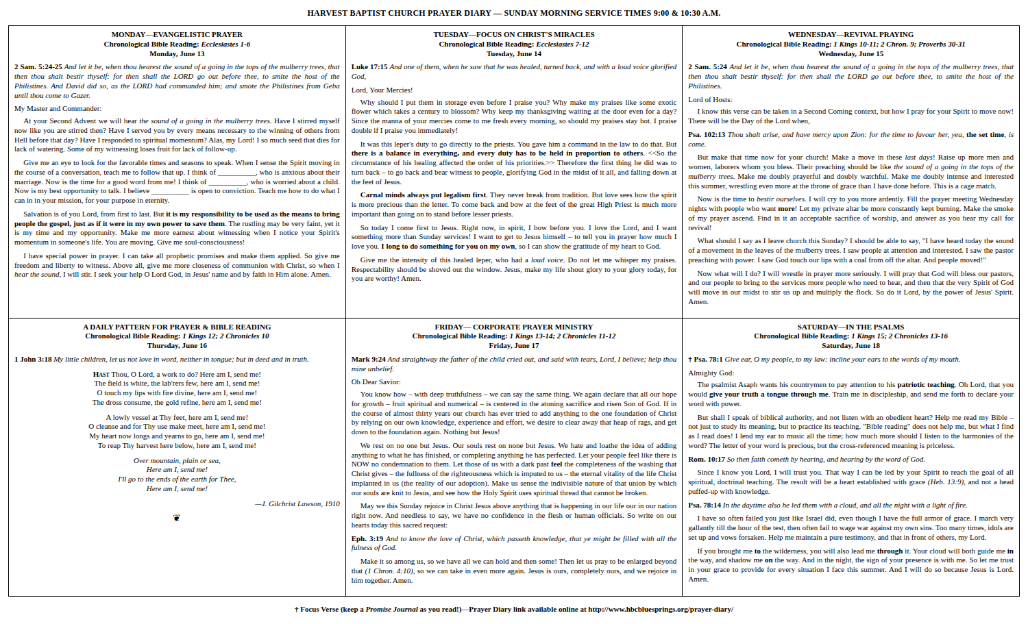HARVEST BAPTIST CHURCH PRAYER DIARY — SUNDAY MORNING SERVICE TIMES 9:00 & 10:30 A.M.
MONDAY—EVANGELISTIC PRAYER Chronological Bible Reading: Ecclesiastes 1-6 Monday, June 13
2 Sam. 5:24-25 And let it be, when thou hearest the sound of a going in the tops of the mulberry trees, that then thou shalt bestir thyself: for then shall the LORD go out before thee, to smite the host of the Philistines. And David did so, as the LORD had commanded him; and smote the Philistines from Geba until thou come to Gazer.
My Master and Commander:
At your Second Advent we will hear the sound of a going in the mulberry trees. Have I stirred myself now like you are stirred then? Have I served you by every means necessary to the winning of others from Hell before that day? Have I responded to spiritual momentum? Alas, my Lord! I so much seed that dies for lack of watering. Some of my witnessing loses fruit for lack of follow-up.
Give me an eye to look for the favorable times and seasons to speak. When I sense the Spirit moving in the course of a conversation, teach me to follow that up. I think of __________, who is anxious about their marriage. Now is the time for a good word from me! I think of __________, who is worried about a child. Now is my best opportunity to talk. I believe __________ is open to conviction. Teach me how to do what I can in in your mission, for your purpose in eternity.
Salvation is of you Lord, from first to last. But it is my responsibility to be used as the means to bring people the gospel, just as if it were in my own power to save them. The rustling may be very faint, yet it is my time and my opportunity. Make me more earnest about witnessing when I notice your Spirit's momentum in someone's life. You are moving. Give me soul-consciousness!
I have special power in prayer. I can take all prophetic promises and make them applied. So give me freedom and liberty to witness. Above all, give me more closeness of communion with Christ, so when I hear the sound, I will stir. I seek your help O Lord God, in Jesus' name and by faith in Him alone. Amen.
TUESDAY—FOCUS ON CHRIST'S MIRACLES Chronological Bible Reading: Ecclesiastes 7-12 Tuesday, June 14
Luke 17:15 And one of them, when he saw that he was healed, turned back, and with a loud voice glorified God,
Lord, Your Mercies!
Why should I put them in storage even before I praise you? Why make my praises like some exotic flower which takes a century to blossom? Why keep my thanksgiving waiting at the door even for a day? Since the manna of your mercies come to me fresh every morning, so should my praises stay hot. I praise double if I praise you immediately!
It was this leper's duty to go directly to the priests. You gave him a command in the law to do that. But there is a balance in everything, and every duty has to be held in proportion to others. <<So the circumstance of his healing affected the order of his priorities.>> Therefore the first thing he did was to turn back – to go back and bear witness to people, glorifying God in the midst of it all, and falling down at the feet of Jesus.
Carnal minds always put legalism first. They never break from tradition. But love sees how the spirit is more precious than the letter. To come back and bow at the feet of the great High Priest is much more important than going on to stand before lesser priests.
So today I come first to Jesus. Right now, in spirit, I bow before you. I love the Lord, and I want something more than Sunday services! I want to get to Jesus himself – to tell you in prayer how much I love you. I long to do something for you on my own, so I can show the gratitude of my heart to God.
Give me the intensity of this healed leper, who had a loud voice. Do not let me whisper my praises. Respectability should be shoved out the window. Jesus, make my life shout glory to your glory today, for you are worthy! Amen.
WEDNESDAY—REVIVAL PRAYING Chronological Bible Reading: 1 Kings 10-11; 2 Chron. 9; Proverbs 30-31 Wednesday, June 15
2 Sam. 5:24 And let it be, when thou hearest the sound of a going in the tops of the mulberry trees, that then thou shalt bestir thyself: for then shall the LORD go out before thee, to smite the host of the Philistines.
Lord of Hosts:
I know this verse can be taken in a Second Coming context, but how I pray for your Spirit to move now! There will be the Day of the Lord when,
Psa. 102:13 Thou shalt arise, and have mercy upon Zion: for the time to favour her, yea, the set time, is come.
But make that time now for your church! Make a move in these last days! Raise up more men and women, laborers whom you bless. Their preaching should be like the sound of a going in the tops of the mulberry trees. Make me doubly prayerful and doubly watchful. Make me doubly intense and interested this summer, wrestling even more at the throne of grace than I have done before. This is a cage match.
Now is the time to bestir ourselves. I will cry to you more ardently. Fill the prayer meeting Wednesday nights with people who want more! Let my private altar be more constantly kept burning. Make the smoke of my prayer ascend. Find in it an acceptable sacrifice of worship, and answer as you hear my call for revival!
What should I say as I leave church this Sunday? I should be able to say, "I have heard today the sound of a movement in the leaves of the mulberry trees. I saw people at attention and interested. I saw the pastor preaching with power. I saw God touch our lips with a coal from off the altar. And people moved!"
Now what will I do? I will wrestle in prayer more seriously. I will pray that God will bless our pastors, and our people to bring to the services more people who need to hear, and then that the very Spirit of God will move in our midst to stir us up and multiply the flock. So do it Lord, by the power of Jesus' Spirit. Amen.
A DAILY PATTERN FOR PRAYER & BIBLE READING Chronological Bible Reading: 1 Kings 12; 2 Chronicles 10 Thursday, June 16
1 John 3:18 My little children, let us not love in word, neither in tongue; but in deed and in truth.
Hast Thou, O Lord, a work to do? Here am I, send me!
The field is white, the lab'rers few, here am I, send me!
O touch my lips with fire divine, here am I, send me!
The dross consume, the gold refine, here am I, send me!
A lowly vessel at Thy feet, here am I, send me!
O cleanse and for Thy use make meet, here am I, send me!
My heart now longs and yearns to go, here am I, send me!
To reap Thy harvest here below, here am I, send me!
Over mountain, plain or sea,
Here am I, send me!
I'll go to the ends of the earth for Thee,
Here am I, send me!
—J. Gilchrist Lawson, 1910
❦
FRIDAY— CORPORATE PRAYER MINISTRY Chronological Bible Reading: 1 Kings 13-14; 2 Chronicles 11-12 Friday, June 17
Mark 9:24 And straightway the father of the child cried out, and said with tears, Lord, I believe; help thou mine unbelief.
Oh Dear Savior:
You know how – with deep truthfulness – we can say the same thing. We again declare that all our hope for growth – fruit spiritual and numerical – is centered in the atoning sacrifice and risen Son of God. If in the course of almost thirty years our church has ever tried to add anything to the one foundation of Christ by relying on our own knowledge, experience and effort, we desire to clear away that heap of rags, and get down to the foundation again. Nothing but Jesus!
We rest on no one but Jesus. Our souls rest on none but Jesus. We hate and loathe the idea of adding anything to what he has finished, or completing anything he has perfected. Let your people feel like there is NOW no condemnation to them. Let those of us with a dark past feel the completeness of the washing that Christ gives – the fullness of the righteousness which is imputed to us – the eternal vitality of the life Christ implanted in us (the reality of our adoption). Make us sense the indivisible nature of that union by which our souls are knit to Jesus, and see how the Holy Spirit uses spiritual thread that cannot be broken.
May we this Sunday rejoice in Christ Jesus above anything that is happening in our life our in our nation right now. And needless to say, we have no confidence in the flesh or human officials. So write on our hearts today this sacred request:
Eph. 3:19 And to know the love of Christ, which passeth knowledge, that ye might be filled with all the fulness of God.
Make it so among us, so we have all we can hold and then some! Then let us pray to be enlarged beyond that (1 Chron. 4:10), so we can take in even more again. Jesus is ours, completely ours, and we rejoice in him together. Amen.
SATURDAY—IN THE PSALMS Chronological Bible Reading: 1 Kings 15; 2 Chronicles 13-16 Saturday, June 18
† Psa. 78:1 Give ear, O my people, to my law: incline your ears to the words of my mouth.
Almighty God:
The psalmist Asaph wants his countrymen to pay attention to his patriotic teaching. Oh Lord, that you would give your truth a tongue through me. Train me in discipleship, and send me forth to declare your word with power.
But shall I speak of biblical authority, and not listen with an obedient heart? Help me read my Bible – not just to study its meaning, but to practice its teaching. "Bible reading" does not help me, but what I find as I read does! I lend my ear to music all the time; how much more should I listen to the harmonies of the word? The letter of your word is precious, but the cross-referenced meaning is priceless.
Rom. 10:17 So then faith cometh by hearing, and hearing by the word of God.
Since I know you Lord, I will trust you. That way I can be led by your Spirit to reach the goal of all spiritual, doctrinal teaching. The result will be a heart established with grace (Heb. 13:9), and not a head puffed-up with knowledge.
Psa. 78:14 In the daytime also he led them with a cloud, and all the night with a light of fire.
I have so often failed you just like Israel did, even though I have the full armor of grace. I march very gallantly till the hour of the test, then often fail to wage war against my own sins. Too many times, idols are set up and vows forsaken. Help me maintain a pure testimony, and that in front of others, my Lord.
If you brought me to the wilderness, you will also lead me through it. Your cloud will both guide me in the way, and shadow me on the way. And in the night, the sign of your presence is with me. So let me trust in your grace to provide for every situation I face this summer. And I will do so because Jesus is Lord. Amen.
† Focus Verse (keep a Promise Journal as you read!)—Prayer Diary link available online at http://www.hbcbluesprings.org/prayer-diary/